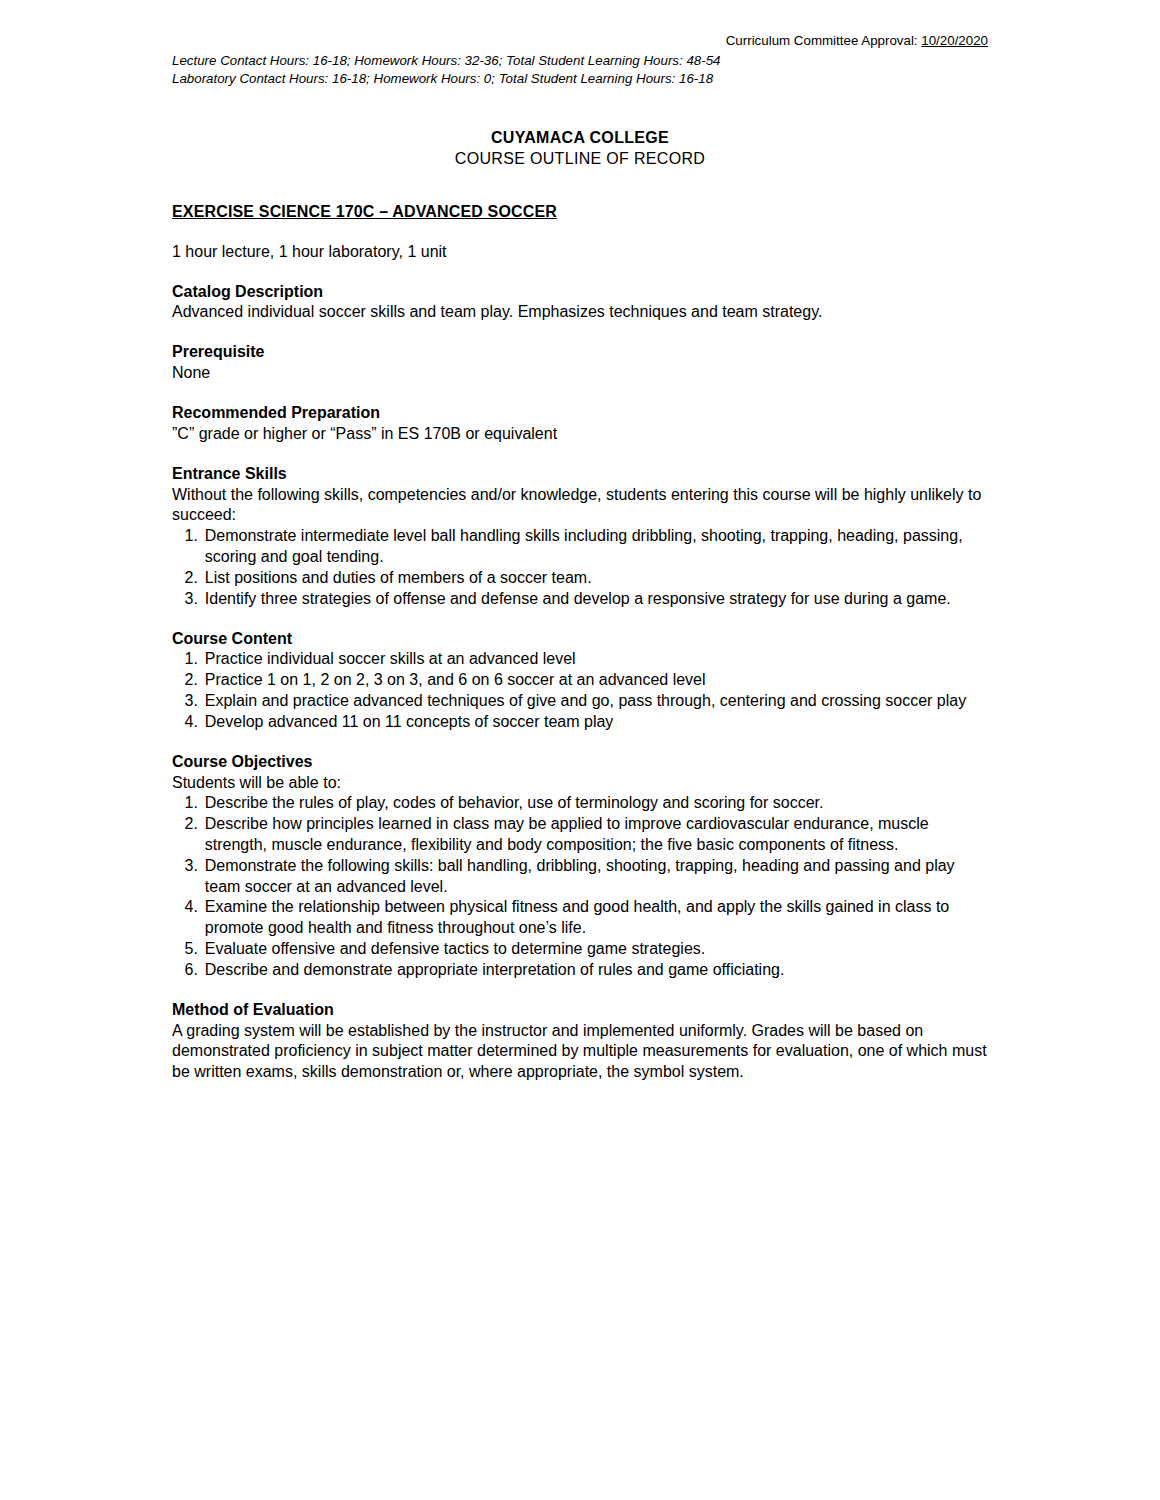Curriculum Committee Approval: 10/20/2020
Lecture Contact Hours: 16-18; Homework Hours: 32-36; Total Student Learning Hours: 48-54
Laboratory Contact Hours: 16-18; Homework Hours: 0; Total Student Learning Hours: 16-18
CUYAMACA COLLEGE
COURSE OUTLINE OF RECORD
EXERCISE SCIENCE 170C – ADVANCED SOCCER
1 hour lecture, 1 hour laboratory, 1 unit
Catalog Description
Advanced individual soccer skills and team play. Emphasizes techniques and team strategy.
Prerequisite
None
Recommended Preparation
”C” grade or higher or “Pass” in ES 170B or equivalent
Entrance Skills
Without the following skills, competencies and/or knowledge, students entering this course will be highly unlikely to succeed:
Demonstrate intermediate level ball handling skills including dribbling, shooting, trapping, heading, passing, scoring and goal tending.
List positions and duties of members of a soccer team.
Identify three strategies of offense and defense and develop a responsive strategy for use during a game.
Course Content
Practice individual soccer skills at an advanced level
Practice 1 on 1, 2 on 2, 3 on 3, and 6 on 6 soccer at an advanced level
Explain and practice advanced techniques of give and go, pass through, centering and crossing soccer play
Develop advanced 11 on 11 concepts of soccer team play
Course Objectives
Students will be able to:
Describe the rules of play, codes of behavior, use of terminology and scoring for soccer.
Describe how principles learned in class may be applied to improve cardiovascular endurance, muscle strength, muscle endurance, flexibility and body composition; the five basic components of fitness.
Demonstrate the following skills: ball handling, dribbling, shooting, trapping, heading and passing and play team soccer at an advanced level.
Examine the relationship between physical fitness and good health, and apply the skills gained in class to promote good health and fitness throughout one’s life.
Evaluate offensive and defensive tactics to determine game strategies.
Describe and demonstrate appropriate interpretation of rules and game officiating.
Method of Evaluation
A grading system will be established by the instructor and implemented uniformly. Grades will be based on demonstrated proficiency in subject matter determined by multiple measurements for evaluation, one of which must be written exams, skills demonstration or, where appropriate, the symbol system.